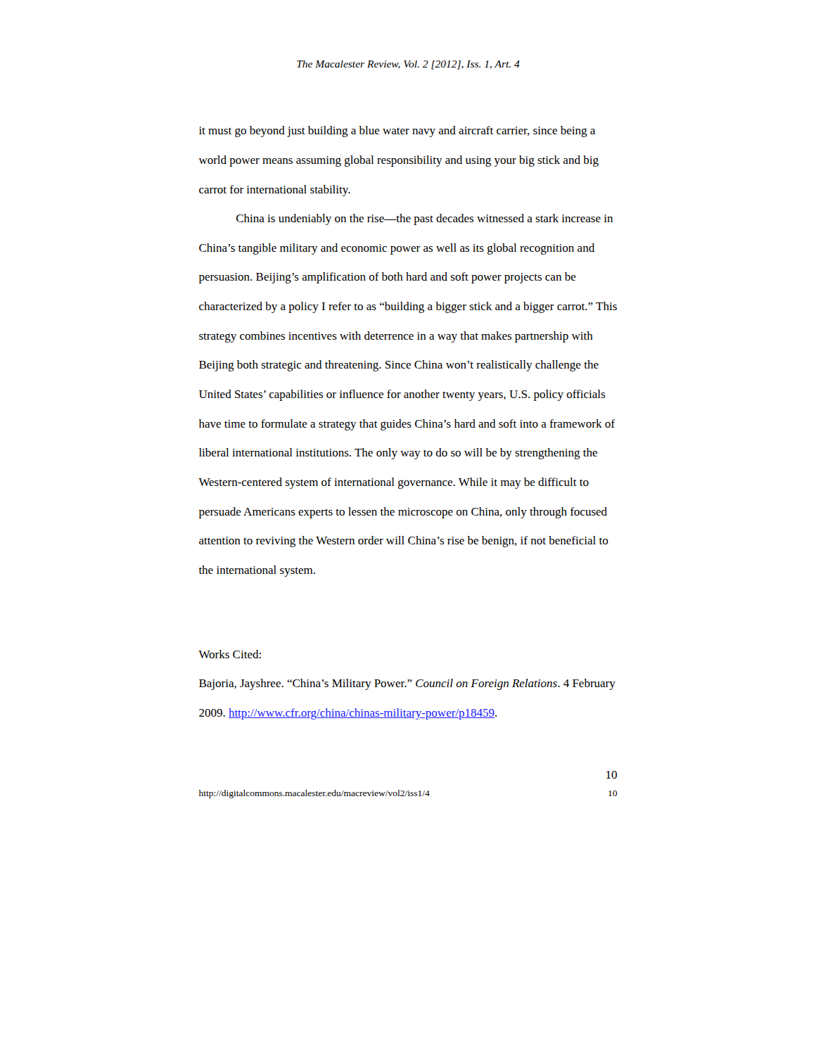The Macalester Review, Vol. 2 [2012], Iss. 1, Art. 4
it must go beyond just building a blue water navy and aircraft carrier, since being a world power means assuming global responsibility and using your big stick and big carrot for international stability.
China is undeniably on the rise—the past decades witnessed a stark increase in China’s tangible military and economic power as well as its global recognition and persuasion. Beijing’s amplification of both hard and soft power projects can be characterized by a policy I refer to as “building a bigger stick and a bigger carrot.” This strategy combines incentives with deterrence in a way that makes partnership with Beijing both strategic and threatening. Since China won’t realistically challenge the United States’ capabilities or influence for another twenty years, U.S. policy officials have time to formulate a strategy that guides China’s hard and soft into a framework of liberal international institutions. The only way to do so will be by strengthening the Western-centered system of international governance. While it may be difficult to persuade Americans experts to lessen the microscope on China, only through focused attention to reviving the Western order will China’s rise be benign, if not beneficial to the international system.
Works Cited:
Bajoria, Jayshree. “China’s Military Power.” Council on Foreign Relations. 4 February 2009. http://www.cfr.org/china/chinas-military-power/p18459.
10
http://digitalcommons.macalester.edu/macreview/vol2/iss1/4 10